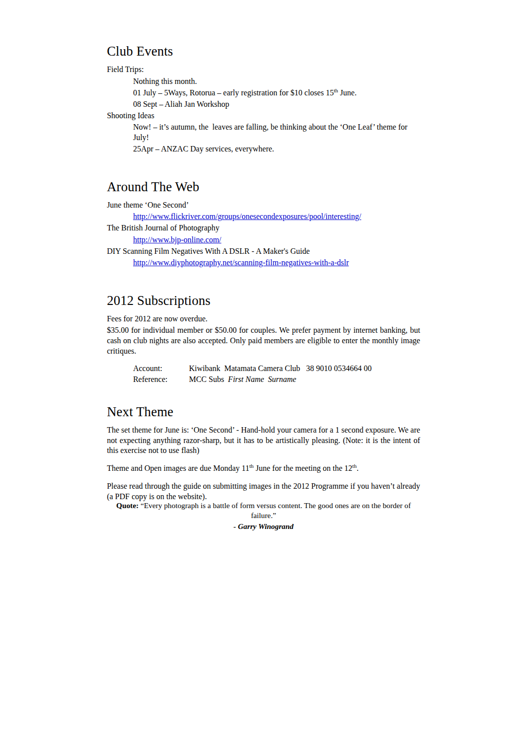Club Events
Field Trips:
Nothing this month.
01 July – 5Ways, Rotorua – early registration for $10 closes 15th June.
08 Sept – Aliah Jan Workshop
Shooting Ideas
Now! – it’s autumn, the leaves are falling, be thinking about the ‘One Leaf’ theme for July!
25Apr – ANZAC Day services, everywhere.
Around The Web
June theme ‘One Second’
http://www.flickriver.com/groups/onesecondexposures/pool/interesting/
The British Journal of Photography
http://www.bjp-online.com/
DIY Scanning Film Negatives With A DSLR - A Maker's Guide
http://www.diyphotography.net/scanning-film-negatives-with-a-dslr
2012 Subscriptions
Fees for 2012 are now overdue.
$35.00 for individual member or $50.00 for couples. We prefer payment by internet banking, but cash on club nights are also accepted. Only paid members are eligible to enter the monthly image critiques.
| Account: | Kiwibank Matamata Camera Club 38 9010 0534664 00 |
| Reference: | MCC Subs First Name Surname |
Next Theme
The set theme for June is: ‘One Second’ - Hand-hold your camera for a 1 second exposure. We are not expecting anything razor-sharp, but it has to be artistically pleasing. (Note: it is the intent of this exercise not to use flash)
Theme and Open images are due Monday 11th June for the meeting on the 12th.
Please read through the guide on submitting images in the 2012 Programme if you haven’t already (a PDF copy is on the website).
Quote: “Every photograph is a battle of form versus content. The good ones are on the border of failure.”
- Garry Winogrand